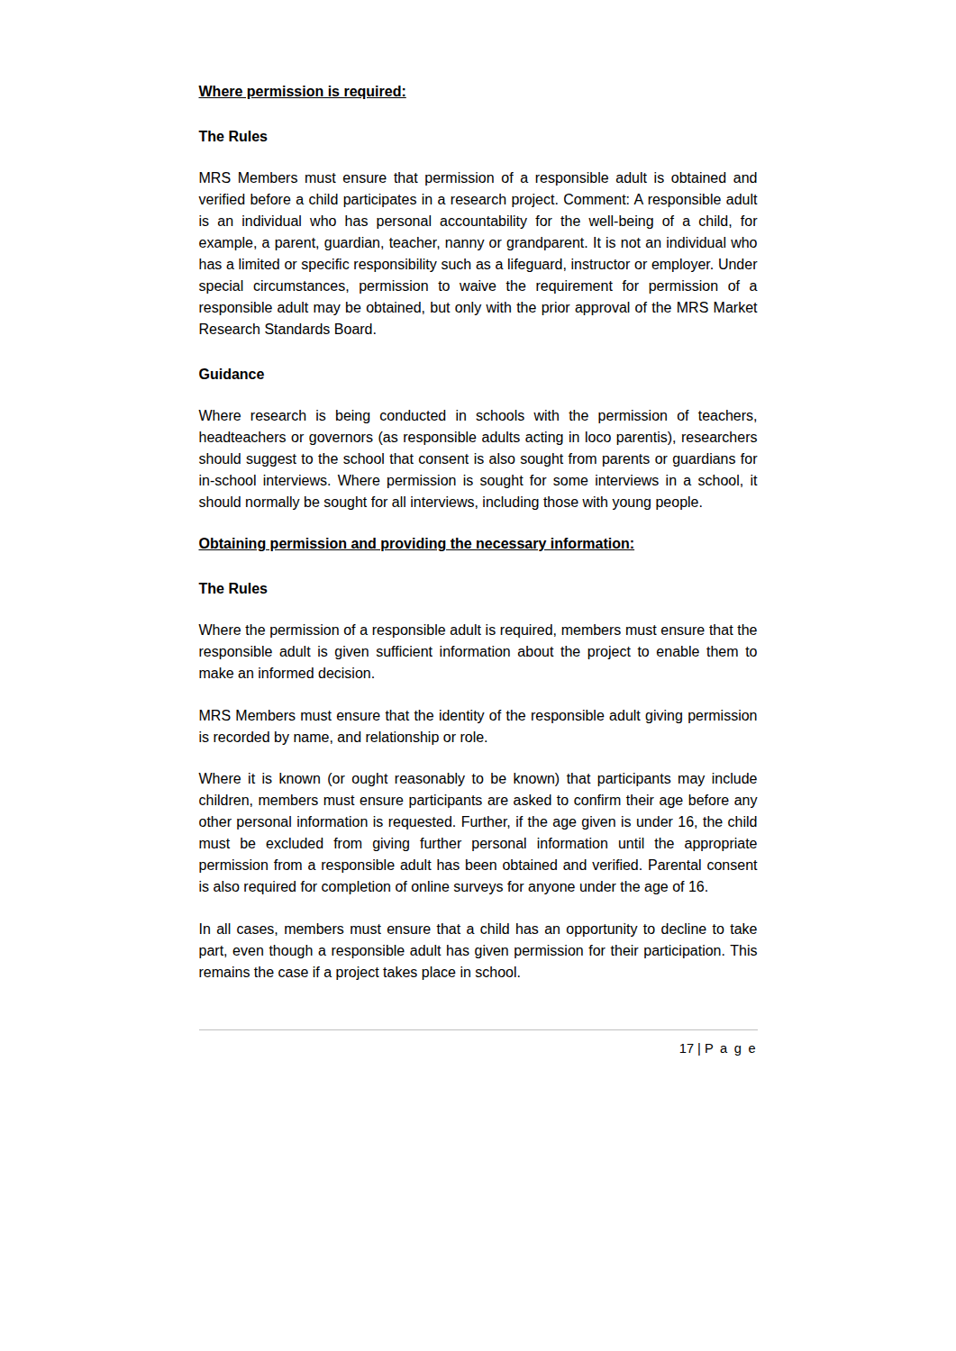Where permission is required:
The Rules
MRS Members must ensure that permission of a responsible adult is obtained and verified before a child participates in a research project. Comment: A responsible adult is an individual who has personal accountability for the well-being of a child, for example, a parent, guardian, teacher, nanny or grandparent. It is not an individual who has a limited or specific responsibility such as a lifeguard, instructor or employer. Under special circumstances, permission to waive the requirement for permission of a responsible adult may be obtained, but only with the prior approval of the MRS Market Research Standards Board.
Guidance
Where research is being conducted in schools with the permission of teachers, headteachers or governors (as responsible adults acting in loco parentis), researchers should suggest to the school that consent is also sought from parents or guardians for in-school interviews. Where permission is sought for some interviews in a school, it should normally be sought for all interviews, including those with young people.
Obtaining permission and providing the necessary information:
The Rules
Where the permission of a responsible adult is required, members must ensure that the responsible adult is given sufficient information about the project to enable them to make an informed decision.
MRS Members must ensure that the identity of the responsible adult giving permission is recorded by name, and relationship or role.
Where it is known (or ought reasonably to be known) that participants may include children, members must ensure participants are asked to confirm their age before any other personal information is requested. Further, if the age given is under 16, the child must be excluded from giving further personal information until the appropriate permission from a responsible adult has been obtained and verified. Parental consent is also required for completion of online surveys for anyone under the age of 16.
In all cases, members must ensure that a child has an opportunity to decline to take part, even though a responsible adult has given permission for their participation. This remains the case if a project takes place in school.
17 | P a g e